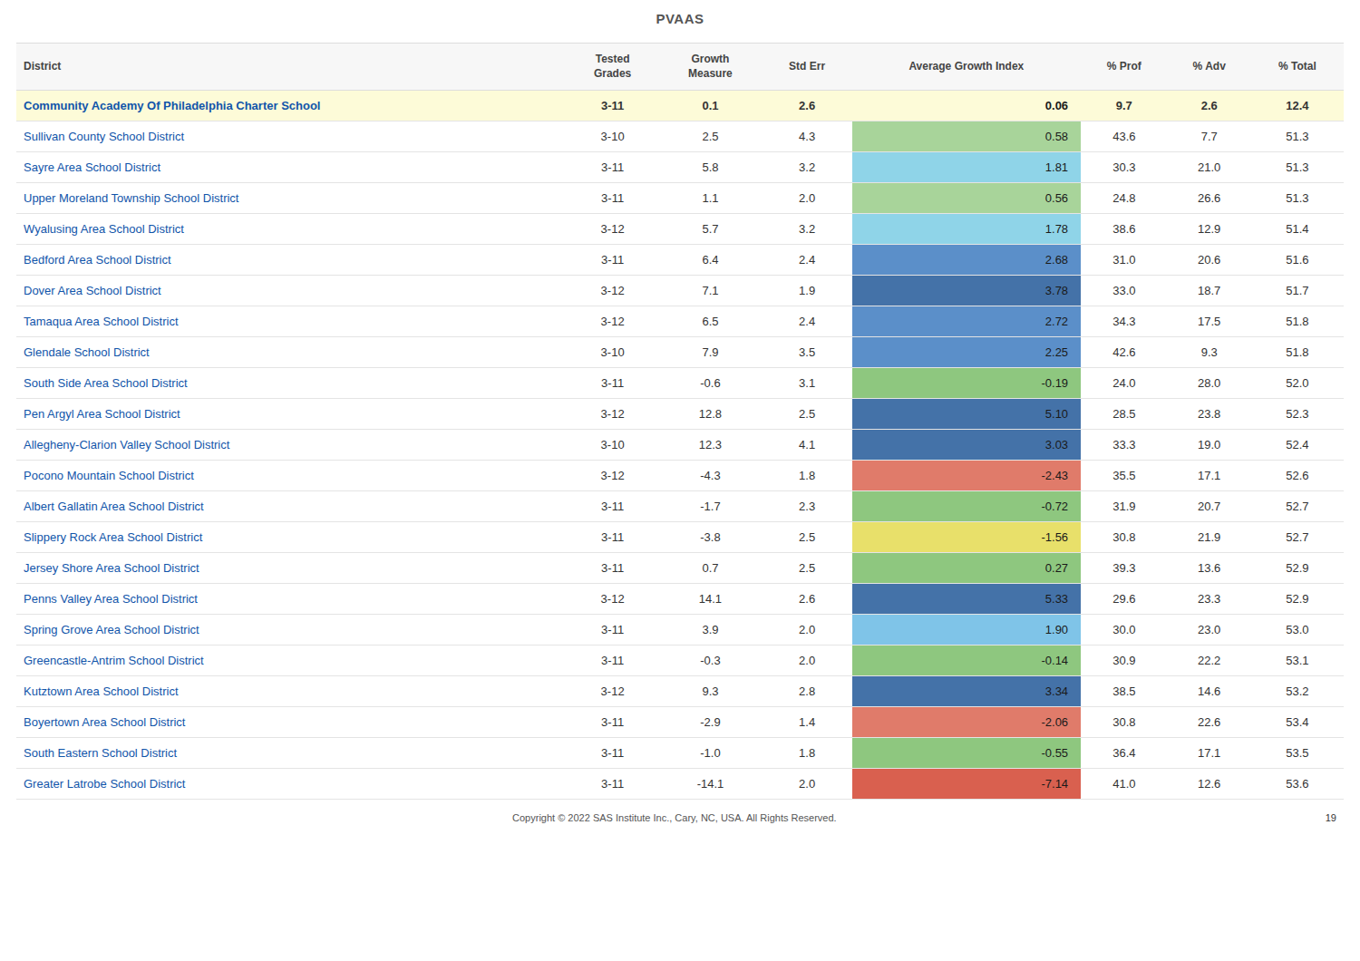PVAAS
| District | Tested Grades | Growth Measure | Std Err | Average Growth Index | % Prof | % Adv | % Total |
| --- | --- | --- | --- | --- | --- | --- | --- |
| Community Academy Of Philadelphia Charter School | 3-11 | 0.1 | 2.6 | 0.06 | 9.7 | 2.6 | 12.4 |
| Sullivan County School District | 3-10 | 2.5 | 4.3 | 0.58 | 43.6 | 7.7 | 51.3 |
| Sayre Area School District | 3-11 | 5.8 | 3.2 | 1.81 | 30.3 | 21.0 | 51.3 |
| Upper Moreland Township School District | 3-11 | 1.1 | 2.0 | 0.56 | 24.8 | 26.6 | 51.3 |
| Wyalusing Area School District | 3-12 | 5.7 | 3.2 | 1.78 | 38.6 | 12.9 | 51.4 |
| Bedford Area School District | 3-11 | 6.4 | 2.4 | 2.68 | 31.0 | 20.6 | 51.6 |
| Dover Area School District | 3-12 | 7.1 | 1.9 | 3.78 | 33.0 | 18.7 | 51.7 |
| Tamaqua Area School District | 3-12 | 6.5 | 2.4 | 2.72 | 34.3 | 17.5 | 51.8 |
| Glendale School District | 3-10 | 7.9 | 3.5 | 2.25 | 42.6 | 9.3 | 51.8 |
| South Side Area School District | 3-11 | -0.6 | 3.1 | -0.19 | 24.0 | 28.0 | 52.0 |
| Pen Argyl Area School District | 3-12 | 12.8 | 2.5 | 5.10 | 28.5 | 23.8 | 52.3 |
| Allegheny-Clarion Valley School District | 3-10 | 12.3 | 4.1 | 3.03 | 33.3 | 19.0 | 52.4 |
| Pocono Mountain School District | 3-12 | -4.3 | 1.8 | -2.43 | 35.5 | 17.1 | 52.6 |
| Albert Gallatin Area School District | 3-11 | -1.7 | 2.3 | -0.72 | 31.9 | 20.7 | 52.7 |
| Slippery Rock Area School District | 3-11 | -3.8 | 2.5 | -1.56 | 30.8 | 21.9 | 52.7 |
| Jersey Shore Area School District | 3-11 | 0.7 | 2.5 | 0.27 | 39.3 | 13.6 | 52.9 |
| Penns Valley Area School District | 3-12 | 14.1 | 2.6 | 5.33 | 29.6 | 23.3 | 52.9 |
| Spring Grove Area School District | 3-11 | 3.9 | 2.0 | 1.90 | 30.0 | 23.0 | 53.0 |
| Greencastle-Antrim School District | 3-11 | -0.3 | 2.0 | -0.14 | 30.9 | 22.2 | 53.1 |
| Kutztown Area School District | 3-12 | 9.3 | 2.8 | 3.34 | 38.5 | 14.6 | 53.2 |
| Boyertown Area School District | 3-11 | -2.9 | 1.4 | -2.06 | 30.8 | 22.6 | 53.4 |
| South Eastern School District | 3-11 | -1.0 | 1.8 | -0.55 | 36.4 | 17.1 | 53.5 |
| Greater Latrobe School District | 3-11 | -14.1 | 2.0 | -7.14 | 41.0 | 12.6 | 53.6 |
| Copyright © 2022 SAS Institute Inc., Cary, NC, USA. All Rights Reserved. 19 |